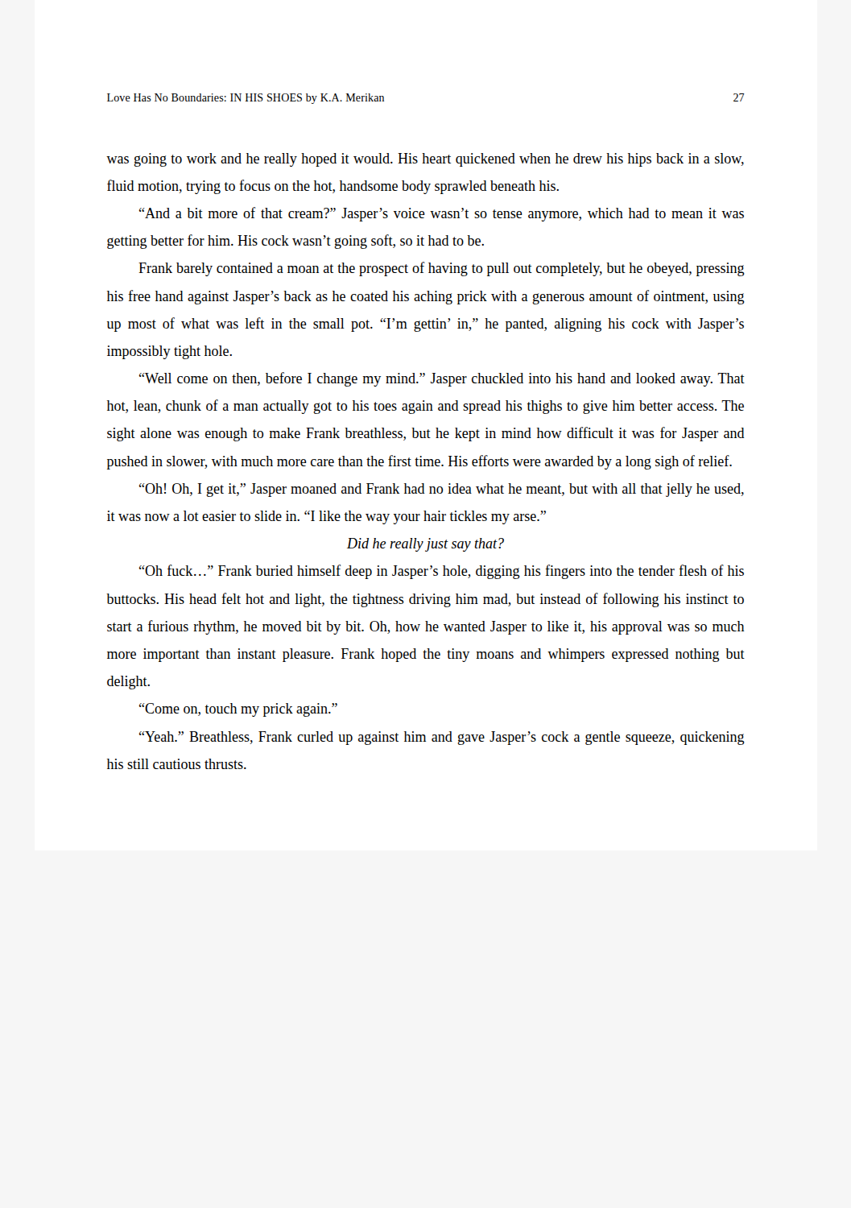Love Has No Boundaries: IN HIS SHOES by K.A. Merikan 27
was going to work and he really hoped it would. His heart quickened when he drew his hips back in a slow, fluid motion, trying to focus on the hot, handsome body sprawled beneath his.
“And a bit more of that cream?” Jasper’s voice wasn’t so tense anymore, which had to mean it was getting better for him. His cock wasn’t going soft, so it had to be.
Frank barely contained a moan at the prospect of having to pull out completely, but he obeyed, pressing his free hand against Jasper’s back as he coated his aching prick with a generous amount of ointment, using up most of what was left in the small pot. “I’m gettin’ in,” he panted, aligning his cock with Jasper’s impossibly tight hole.
“Well come on then, before I change my mind.” Jasper chuckled into his hand and looked away. That hot, lean, chunk of a man actually got to his toes again and spread his thighs to give him better access. The sight alone was enough to make Frank breathless, but he kept in mind how difficult it was for Jasper and pushed in slower, with much more care than the first time. His efforts were awarded by a long sigh of relief.
“Oh! Oh, I get it,” Jasper moaned and Frank had no idea what he meant, but with all that jelly he used, it was now a lot easier to slide in. “I like the way your hair tickles my arse.”
Did he really just say that?
“Oh fuck…” Frank buried himself deep in Jasper’s hole, digging his fingers into the tender flesh of his buttocks. His head felt hot and light, the tightness driving him mad, but instead of following his instinct to start a furious rhythm, he moved bit by bit. Oh, how he wanted Jasper to like it, his approval was so much more important than instant pleasure. Frank hoped the tiny moans and whimpers expressed nothing but delight.
“Come on, touch my prick again.”
“Yeah.” Breathless, Frank curled up against him and gave Jasper’s cock a gentle squeeze, quickening his still cautious thrusts.